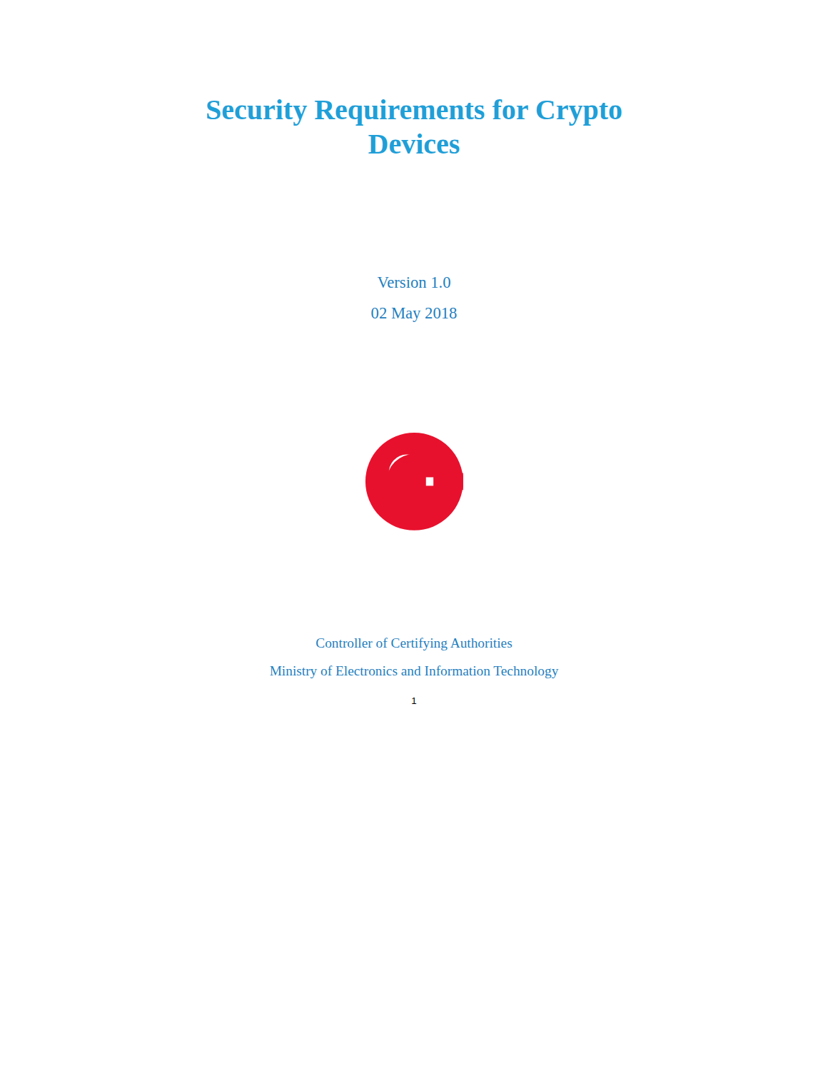Security Requirements for Crypto Devices
Version 1.0
02 May 2018
CCA logo
Controller of Certifying Authorities
Ministry of Electronics and Information Technology
1